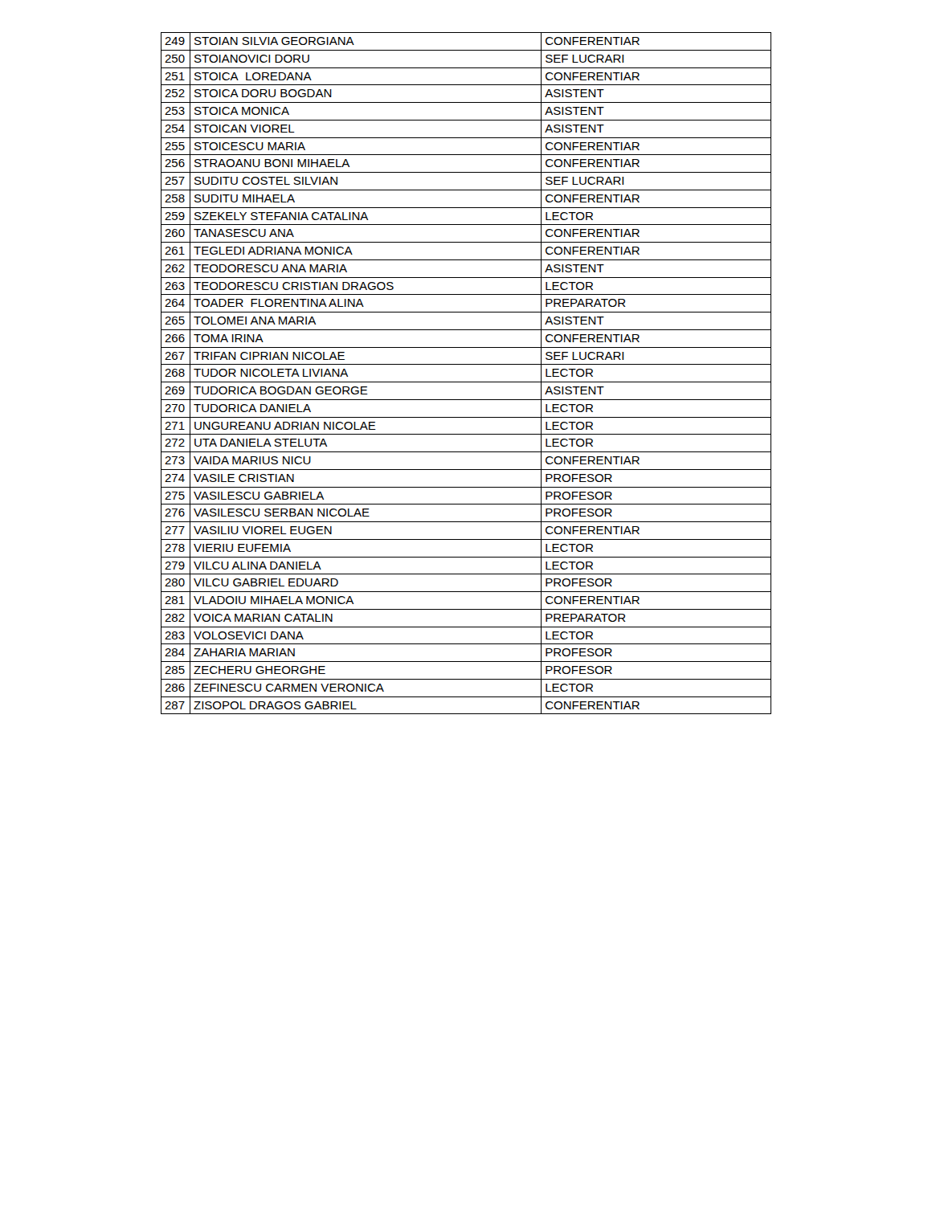| 249 | STOIAN SILVIA GEORGIANA | CONFERENTIAR |
| 250 | STOIANOVICI DORU | SEF LUCRARI |
| 251 | STOICA LOREDANA | CONFERENTIAR |
| 252 | STOICA DORU BOGDAN | ASISTENT |
| 253 | STOICA MONICA | ASISTENT |
| 254 | STOICAN VIOREL | ASISTENT |
| 255 | STOICESCU MARIA | CONFERENTIAR |
| 256 | STRAOANU BONI MIHAELA | CONFERENTIAR |
| 257 | SUDITU COSTEL SILVIAN | SEF LUCRARI |
| 258 | SUDITU MIHAELA | CONFERENTIAR |
| 259 | SZEKELY STEFANIA CATALINA | LECTOR |
| 260 | TANASESCU ANA | CONFERENTIAR |
| 261 | TEGLEDI ADRIANA MONICA | CONFERENTIAR |
| 262 | TEODORESCU ANA MARIA | ASISTENT |
| 263 | TEODORESCU CRISTIAN DRAGOS | LECTOR |
| 264 | TOADER FLORENTINA ALINA | PREPARATOR |
| 265 | TOLOMEI ANA MARIA | ASISTENT |
| 266 | TOMA IRINA | CONFERENTIAR |
| 267 | TRIFAN CIPRIAN NICOLAE | SEF LUCRARI |
| 268 | TUDOR NICOLETA LIVIANA | LECTOR |
| 269 | TUDORICA BOGDAN GEORGE | ASISTENT |
| 270 | TUDORICA DANIELA | LECTOR |
| 271 | UNGUREANU ADRIAN NICOLAE | LECTOR |
| 272 | UTA DANIELA STELUTA | LECTOR |
| 273 | VAIDA MARIUS NICU | CONFERENTIAR |
| 274 | VASILE CRISTIAN | PROFESOR |
| 275 | VASILESCU GABRIELA | PROFESOR |
| 276 | VASILESCU SERBAN NICOLAE | PROFESOR |
| 277 | VASILIU VIOREL EUGEN | CONFERENTIAR |
| 278 | VIERIU EUFEMIA | LECTOR |
| 279 | VILCU ALINA DANIELA | LECTOR |
| 280 | VILCU GABRIEL EDUARD | PROFESOR |
| 281 | VLADOIU MIHAELA MONICA | CONFERENTIAR |
| 282 | VOICA MARIAN CATALIN | PREPARATOR |
| 283 | VOLOSEVICI DANA | LECTOR |
| 284 | ZAHARIA MARIAN | PROFESOR |
| 285 | ZECHERU GHEORGHE | PROFESOR |
| 286 | ZEFINESCU CARMEN VERONICA | LECTOR |
| 287 | ZISOPOL DRAGOS GABRIEL | CONFERENTIAR |